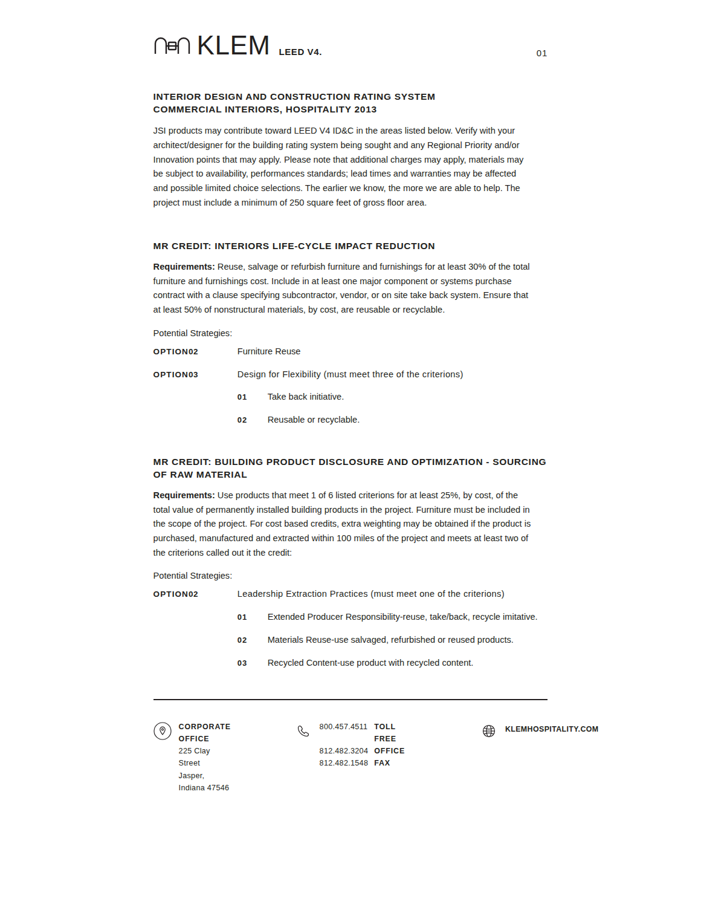KLEM LEED V4.
01
Interior Design and Construction Rating System
Commercial Interiors, Hospitality 2013
JSI products may contribute toward LEED V4 ID&C in the areas listed below. Verify with your architect/designer for the building rating system being sought and any Regional Priority and/or Innovation points that may apply. Please note that additional charges may apply, materials may be subject to availability, performances standards; lead times and warranties may be affected and possible limited choice selections. The earlier we know, the more we are able to help. The project must include a minimum of 250 square feet of gross floor area.
MR Credit: Interiors Life-Cycle Impact Reduction
Requirements: Reuse, salvage or refurbish furniture and furnishings for at least 30% of the total furniture and furnishings cost. Include in at least one major component or systems purchase contract with a clause specifying subcontractor, vendor, or on site take back system. Ensure that at least 50% of nonstructural materials, by cost, are reusable or recyclable.
Potential Strategies:
OPTION02
Furniture Reuse
OPTION03
Design for Flexibility (must meet three of the criterions)
01
Take back initiative.
02
Reusable or recyclable.
MR Credit: Building Product Disclosure and Optimization - Sourcing of Raw Material
Requirements: Use products that meet 1 of 6 listed criterions for at least 25%, by cost, of the total value of permanently installed building products in the project. Furniture must be included in the scope of the project. For cost based credits, extra weighting may be obtained if the product is purchased, manufactured and extracted within 100 miles of the project and meets at least two of the criterions called out it the credit:
Potential Strategies:
OPTION02
Leadership Extraction Practices (must meet one of the criterions)
01
Extended Producer Responsibility-reuse, take/back, recycle imitative.
02
Materials Reuse-use salvaged, refurbished or reused products.
03
Recycled Content-use product with recycled content.
Corporate Office
225 Clay Street
Jasper, Indiana 47546
800.457.4511 Toll Free 812.482.3204 Office 812.482.1548 Fax
klemhospitality.com